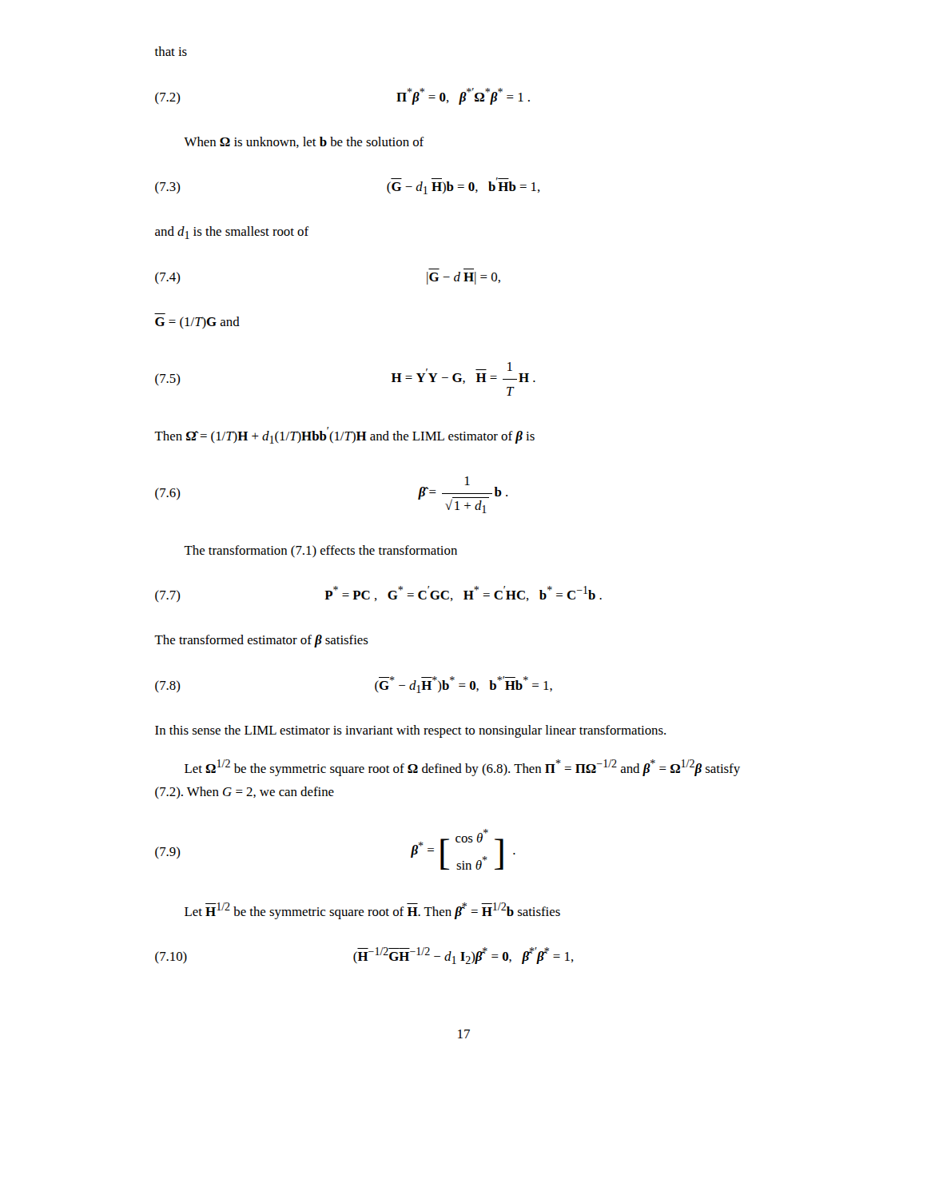that is
(7.2) Π*β* = 0, β*′Ω*β* = 1 .
When Ω is unknown, let b be the solution of
(7.3) (G − d1 H)b = 0, b′Hb = 1,
and d1 is the smallest root of
(7.4) |G − d H| = 0,
G = (1/T)G and
(7.5) H = Y′Y − G, H = 1 T H .
Then Ω̂ = (1/T)H + d1(1/T)Hbb′(1/T)H and the LIML estimator of β is
(7.6) β̂ = 1√1 + d1 b .
The transformation (7.1) effects the transformation
(7.7) P* = PC , G* = C′GC, H* = C′HC, b* = C−1b .
The transformed estimator of β satisfies
(7.8) (G* − d1H*)b* = 0, b*′Hb* = 1,
In this sense the LIML estimator is invariant with respect to nonsingular linear transformations.
Let Ω1/2 be the symmetric square root of Ω defined by (6.8). Then Π* = ΠΩ−1/2 and β* = Ω1/2β satisfy (7.2). When G = 2, we can define
(7.9) β* = [ cos θ* sin θ* ] .
Let H1/2 be the symmetric square root of H. Then β̂* = H1/2b satisfies
(7.10) (H−1/2GH−1/2 − d1 I2)β̂* = 0, β̂*′β̂* = 1,
17